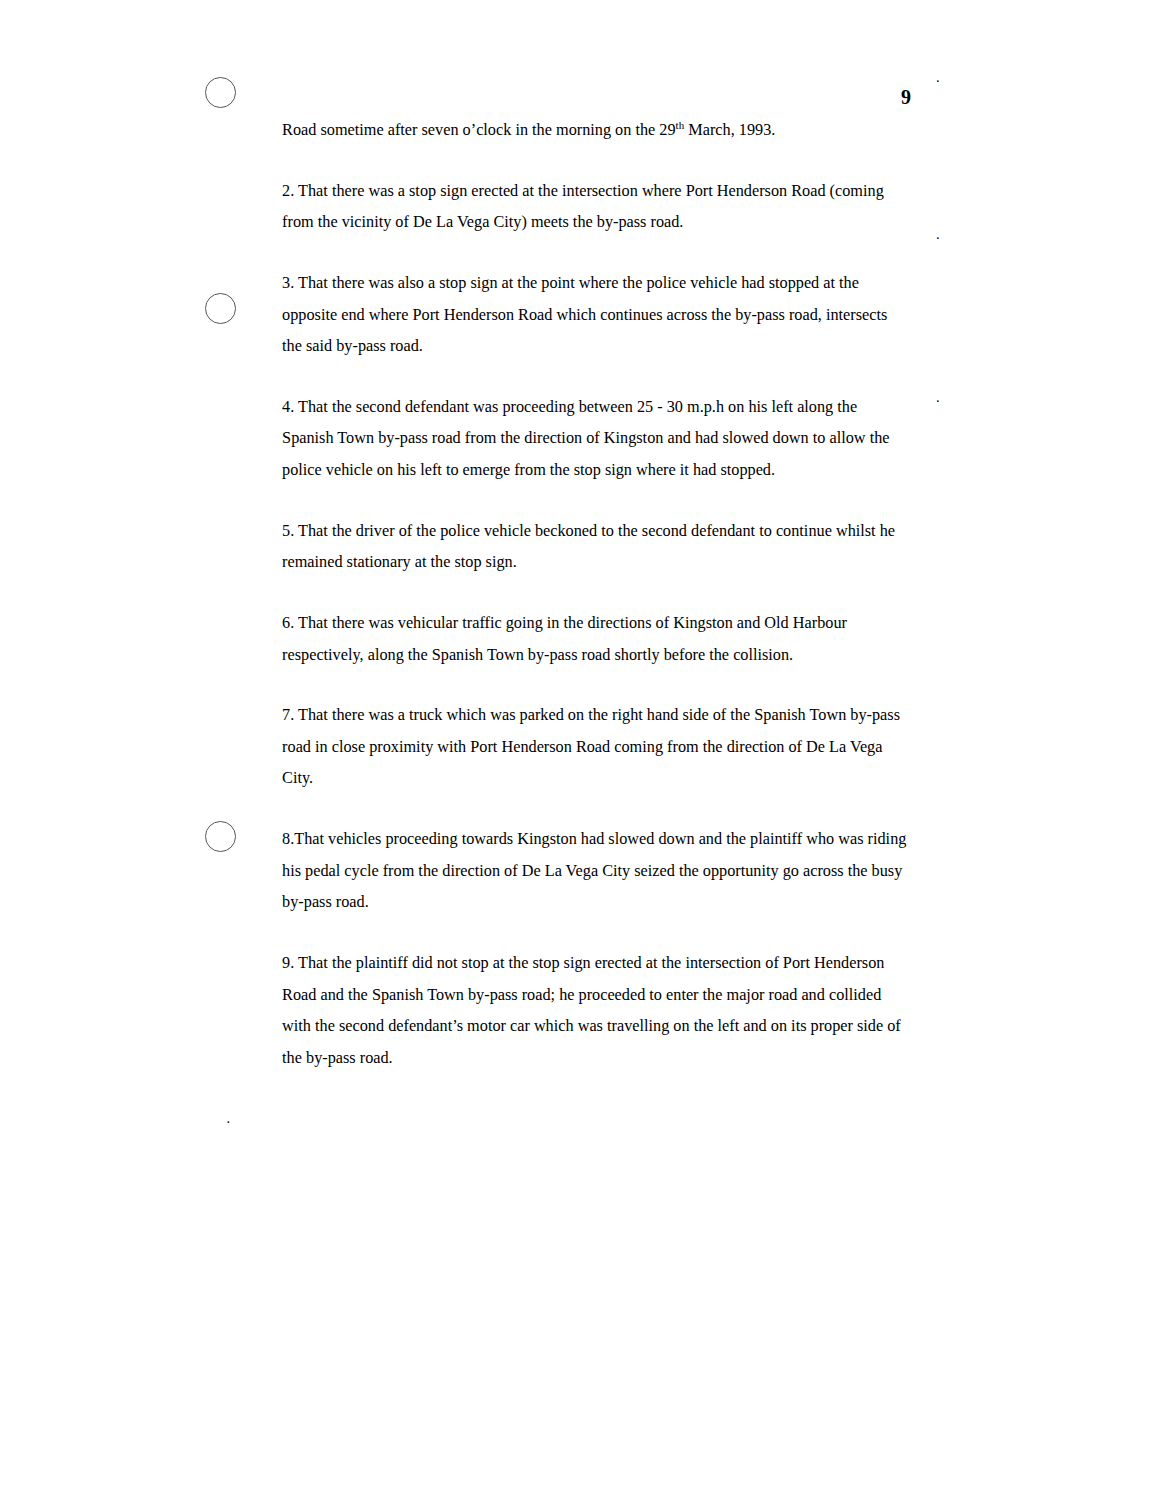. . . .
9
Road sometime after seven o’clock in the morning on the 29th March, 1993.
2. That there was a stop sign erected at the intersection where Port Henderson Road (coming from the vicinity of De La Vega City) meets the by-pass road.
3. That there was also a stop sign at the point where the police vehicle had stopped at the opposite end where Port Henderson Road which continues across the by-pass road, intersects the said by-pass road.
4. That the second defendant was proceeding between 25 - 30 m.p.h on his left along the Spanish Town by-pass road from the direction of Kingston and had slowed down to allow the police vehicle on his left to emerge from the stop sign where it had stopped.
5. That the driver of the police vehicle beckoned to the second defendant to continue whilst he remained stationary at the stop sign.
6. That there was vehicular traffic going in the directions of Kingston and Old Harbour respectively, along the Spanish Town by-pass road shortly before the collision.
7. That there was a truck which was parked on the right hand side of the Spanish Town by-pass road in close proximity with Port Henderson Road coming from the direction of De La Vega City.
8.That vehicles proceeding towards Kingston had slowed down and the plaintiff who was riding his pedal cycle from the direction of De La Vega City seized the opportunity go across the busy by-pass road.
9. That the plaintiff did not stop at the stop sign erected at the intersection of Port Henderson Road and the Spanish Town by-pass road; he proceeded to enter the major road and collided with the second defendant’s motor car which was travelling on the left and on its proper side of the by-pass road.